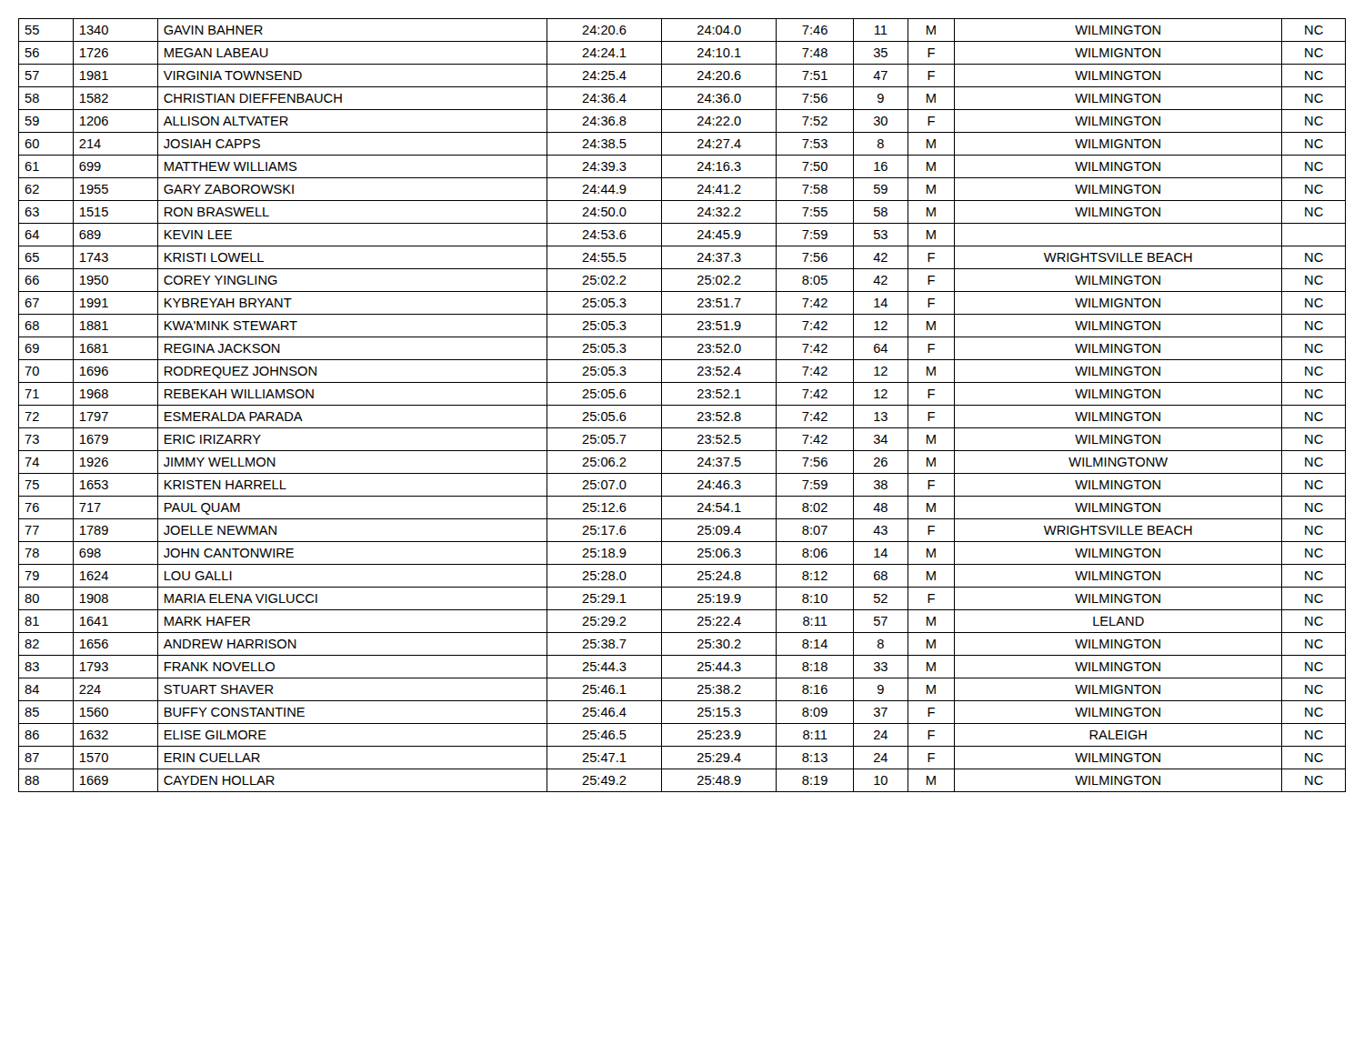| 55 | 1340 | GAVIN BAHNER | 24:20.6 | 24:04.0 | 7:46 | 11 | M | WILMINGTON | NC |
| 56 | 1726 | MEGAN LABEAU | 24:24.1 | 24:10.1 | 7:48 | 35 | F | WILMIGNTON | NC |
| 57 | 1981 | VIRGINIA TOWNSEND | 24:25.4 | 24:20.6 | 7:51 | 47 | F | WILMINGTON | NC |
| 58 | 1582 | CHRISTIAN DIEFFENBAUCH | 24:36.4 | 24:36.0 | 7:56 | 9 | M | WILMINGTON | NC |
| 59 | 1206 | ALLISON ALTVATER | 24:36.8 | 24:22.0 | 7:52 | 30 | F | WILMINGTON | NC |
| 60 | 214 | JOSIAH CAPPS | 24:38.5 | 24:27.4 | 7:53 | 8 | M | WILMIGNTON | NC |
| 61 | 699 | MATTHEW WILLIAMS | 24:39.3 | 24:16.3 | 7:50 | 16 | M | WILMINGTON | NC |
| 62 | 1955 | GARY ZABOROWSKI | 24:44.9 | 24:41.2 | 7:58 | 59 | M | WILMINGTON | NC |
| 63 | 1515 | RON BRASWELL | 24:50.0 | 24:32.2 | 7:55 | 58 | M | WILMINGTON | NC |
| 64 | 689 | KEVIN LEE | 24:53.6 | 24:45.9 | 7:59 | 53 | M | | |
| 65 | 1743 | KRISTI LOWELL | 24:55.5 | 24:37.3 | 7:56 | 42 | F | WRIGHTSVILLE BEACH | NC |
| 66 | 1950 | COREY YINGLING | 25:02.2 | 25:02.2 | 8:05 | 42 | F | WILMINGTON | NC |
| 67 | 1991 | KYBREYAH BRYANT | 25:05.3 | 23:51.7 | 7:42 | 14 | F | WILMIGNTON | NC |
| 68 | 1881 | KWA'MINK STEWART | 25:05.3 | 23:51.9 | 7:42 | 12 | M | WILMINGTON | NC |
| 69 | 1681 | REGINA JACKSON | 25:05.3 | 23:52.0 | 7:42 | 64 | F | WILMINGTON | NC |
| 70 | 1696 | RODREQUEZ JOHNSON | 25:05.3 | 23:52.4 | 7:42 | 12 | M | WILMINGTON | NC |
| 71 | 1968 | REBEKAH WILLIAMSON | 25:05.6 | 23:52.1 | 7:42 | 12 | F | WILMINGTON | NC |
| 72 | 1797 | ESMERALDA PARADA | 25:05.6 | 23:52.8 | 7:42 | 13 | F | WILMINGTON | NC |
| 73 | 1679 | ERIC IRIZARRY | 25:05.7 | 23:52.5 | 7:42 | 34 | M | WILMINGTON | NC |
| 74 | 1926 | JIMMY WELLMON | 25:06.2 | 24:37.5 | 7:56 | 26 | M | WILMINGTONW | NC |
| 75 | 1653 | KRISTEN HARRELL | 25:07.0 | 24:46.3 | 7:59 | 38 | F | WILMINGTON | NC |
| 76 | 717 | PAUL QUAM | 25:12.6 | 24:54.1 | 8:02 | 48 | M | WILMINGTON | NC |
| 77 | 1789 | JOELLE NEWMAN | 25:17.6 | 25:09.4 | 8:07 | 43 | F | WRIGHTSVILLE BEACH | NC |
| 78 | 698 | JOHN CANTONWIRE | 25:18.9 | 25:06.3 | 8:06 | 14 | M | WILMINGTON | NC |
| 79 | 1624 | LOU GALLI | 25:28.0 | 25:24.8 | 8:12 | 68 | M | WILMINGTON | NC |
| 80 | 1908 | MARIA ELENA VIGLUCCI | 25:29.1 | 25:19.9 | 8:10 | 52 | F | WILMINGTON | NC |
| 81 | 1641 | MARK HAFER | 25:29.2 | 25:22.4 | 8:11 | 57 | M | LELAND | NC |
| 82 | 1656 | ANDREW HARRISON | 25:38.7 | 25:30.2 | 8:14 | 8 | M | WILMINGTON | NC |
| 83 | 1793 | FRANK NOVELLO | 25:44.3 | 25:44.3 | 8:18 | 33 | M | WILMINGTON | NC |
| 84 | 224 | STUART SHAVER | 25:46.1 | 25:38.2 | 8:16 | 9 | M | WILMIGNTON | NC |
| 85 | 1560 | BUFFY CONSTANTINE | 25:46.4 | 25:15.3 | 8:09 | 37 | F | WILMINGTON | NC |
| 86 | 1632 | ELISE GILMORE | 25:46.5 | 25:23.9 | 8:11 | 24 | F | RALEIGH | NC |
| 87 | 1570 | ERIN CUELLAR | 25:47.1 | 25:29.4 | 8:13 | 24 | F | WILMINGTON | NC |
| 88 | 1669 | CAYDEN HOLLAR | 25:49.2 | 25:48.9 | 8:19 | 10 | M | WILMINGTON | NC |